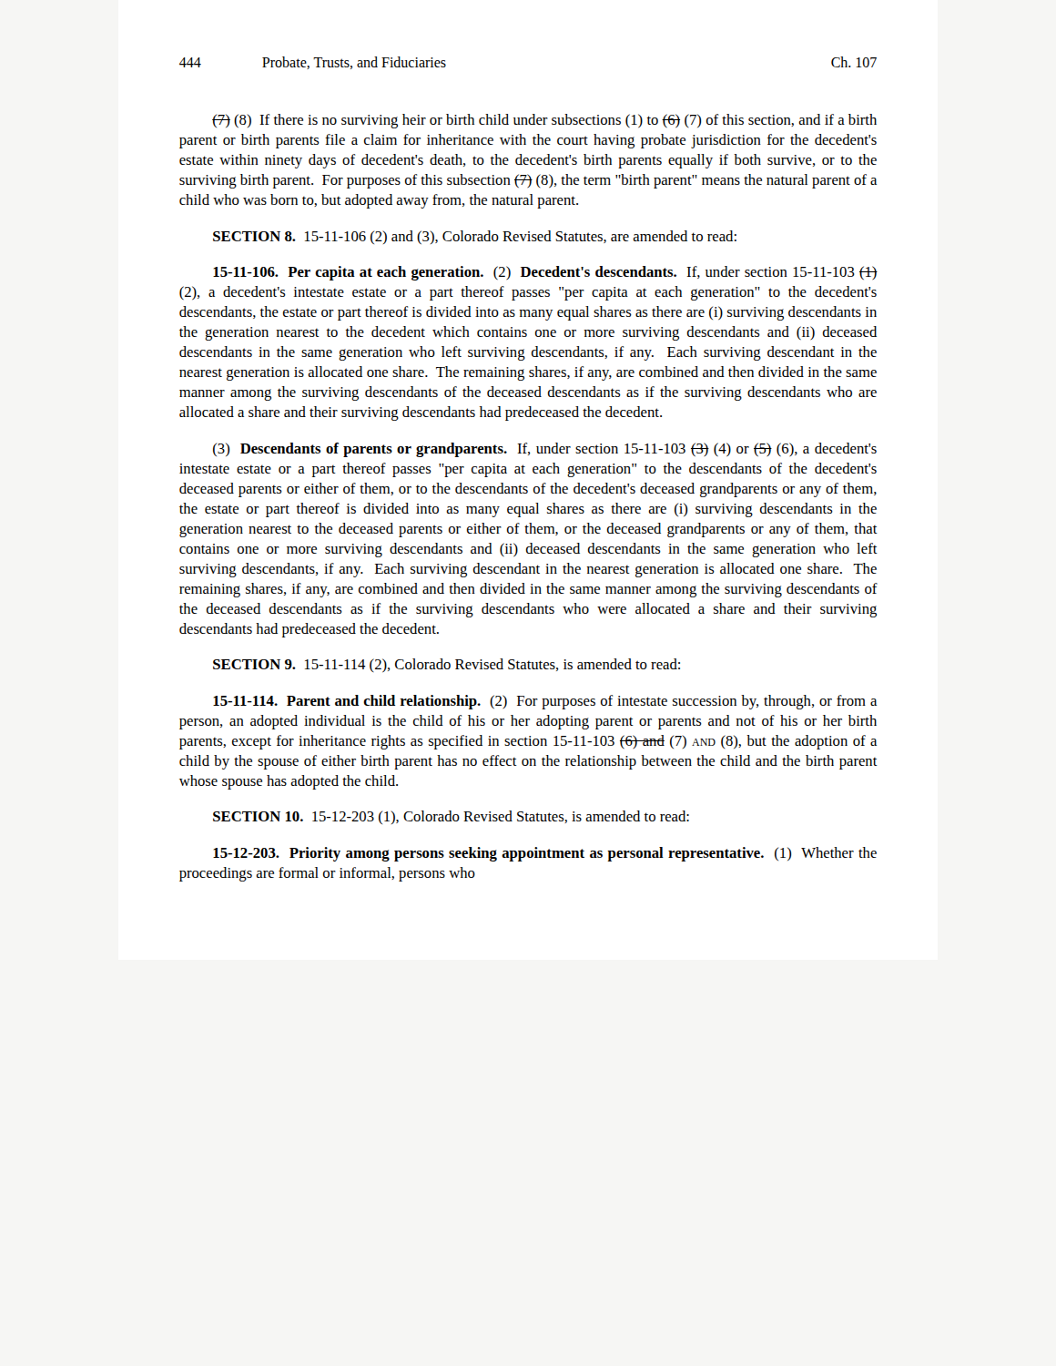444 Probate, Trusts, and Fiduciaries Ch. 107
(7) (8) If there is no surviving heir or birth child under subsections (1) to (6) (7) of this section, and if a birth parent or birth parents file a claim for inheritance with the court having probate jurisdiction for the decedent's estate within ninety days of decedent's death, to the decedent's birth parents equally if both survive, or to the surviving birth parent. For purposes of this subsection (7) (8), the term "birth parent" means the natural parent of a child who was born to, but adopted away from, the natural parent.
SECTION 8. 15-11-106 (2) and (3), Colorado Revised Statutes, are amended to read:
15-11-106. Per capita at each generation. (2) Decedent's descendants. If, under section 15-11-103 (1) (2), a decedent's intestate estate or a part thereof passes "per capita at each generation" to the decedent's descendants, the estate or part thereof is divided into as many equal shares as there are (i) surviving descendants in the generation nearest to the decedent which contains one or more surviving descendants and (ii) deceased descendants in the same generation who left surviving descendants, if any. Each surviving descendant in the nearest generation is allocated one share. The remaining shares, if any, are combined and then divided in the same manner among the surviving descendants of the deceased descendants as if the surviving descendants who are allocated a share and their surviving descendants had predeceased the decedent.
(3) Descendants of parents or grandparents. If, under section 15-11-103 (3) (4) or (5) (6), a decedent's intestate estate or a part thereof passes "per capita at each generation" to the descendants of the decedent's deceased parents or either of them, or to the descendants of the decedent's deceased grandparents or any of them, the estate or part thereof is divided into as many equal shares as there are (i) surviving descendants in the generation nearest to the deceased parents or either of them, or the deceased grandparents or any of them, that contains one or more surviving descendants and (ii) deceased descendants in the same generation who left surviving descendants, if any. Each surviving descendant in the nearest generation is allocated one share. The remaining shares, if any, are combined and then divided in the same manner among the surviving descendants of the deceased descendants as if the surviving descendants who were allocated a share and their surviving descendants had predeceased the decedent.
SECTION 9. 15-11-114 (2), Colorado Revised Statutes, is amended to read:
15-11-114. Parent and child relationship. (2) For purposes of intestate succession by, through, or from a person, an adopted individual is the child of his or her adopting parent or parents and not of his or her birth parents, except for inheritance rights as specified in section 15-11-103 (6) and (7) and (8), but the adoption of a child by the spouse of either birth parent has no effect on the relationship between the child and the birth parent whose spouse has adopted the child.
SECTION 10. 15-12-203 (1), Colorado Revised Statutes, is amended to read:
15-12-203. Priority among persons seeking appointment as personal representative. (1) Whether the proceedings are formal or informal, persons who